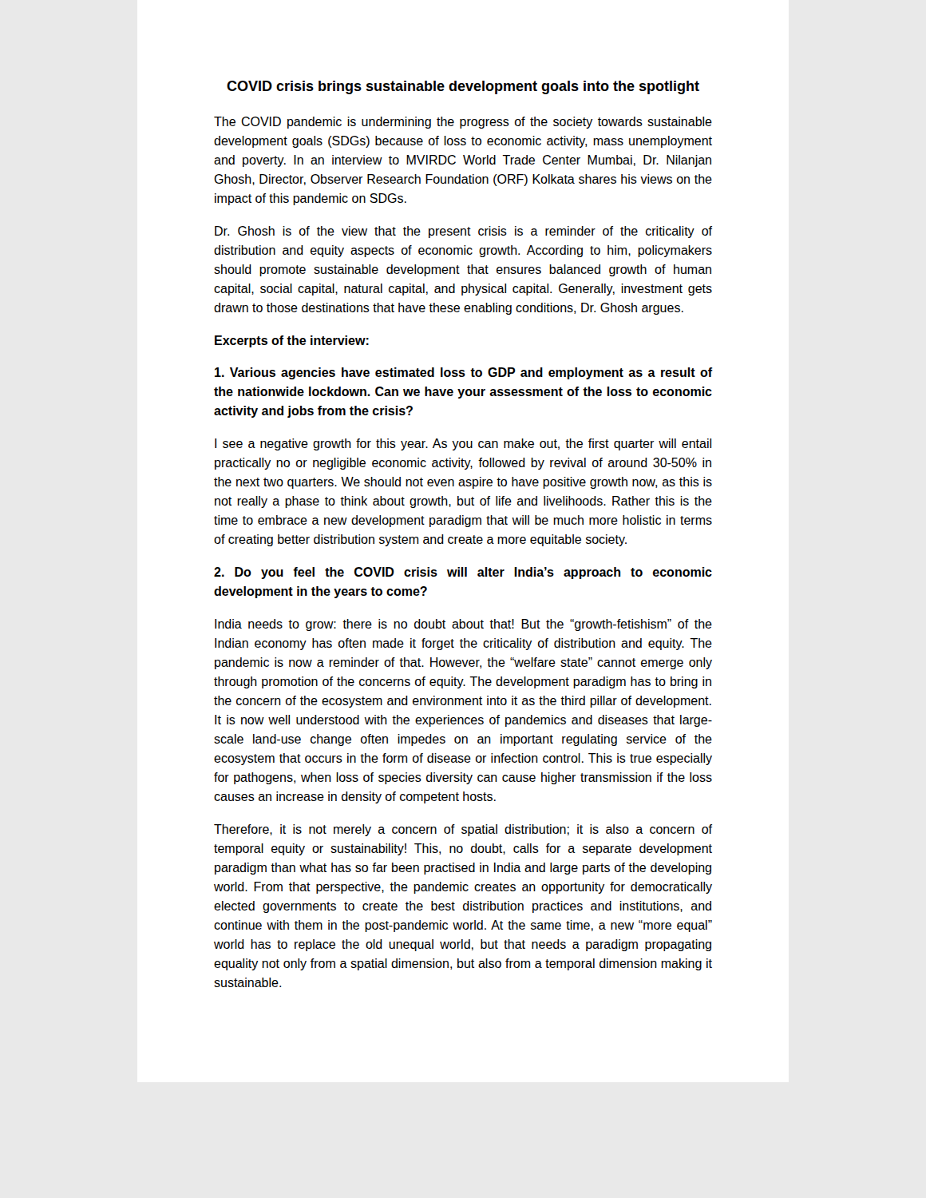COVID crisis brings sustainable development goals into the spotlight
The COVID pandemic is undermining the progress of the society towards sustainable development goals (SDGs) because of loss to economic activity, mass unemployment and poverty. In an interview to MVIRDC World Trade Center Mumbai, Dr. Nilanjan Ghosh, Director, Observer Research Foundation (ORF) Kolkata shares his views on the impact of this pandemic on SDGs.
Dr. Ghosh is of the view that the present crisis is a reminder of the criticality of distribution and equity aspects of economic growth. According to him, policymakers should promote sustainable development that ensures balanced growth of human capital, social capital, natural capital, and physical capital. Generally, investment gets drawn to those destinations that have these enabling conditions, Dr. Ghosh argues.
Excerpts of the interview:
1. Various agencies have estimated loss to GDP and employment as a result of the nationwide lockdown. Can we have your assessment of the loss to economic activity and jobs from the crisis?
I see a negative growth for this year. As you can make out, the first quarter will entail practically no or negligible economic activity, followed by revival of around 30-50% in the next two quarters. We should not even aspire to have positive growth now, as this is not really a phase to think about growth, but of life and livelihoods. Rather this is the time to embrace a new development paradigm that will be much more holistic in terms of creating better distribution system and create a more equitable society.
2. Do you feel the COVID crisis will alter India’s approach to economic development in the years to come?
India needs to grow: there is no doubt about that! But the “growth-fetishism” of the Indian economy has often made it forget the criticality of distribution and equity. The pandemic is now a reminder of that. However, the “welfare state” cannot emerge only through promotion of the concerns of equity. The development paradigm has to bring in the concern of the ecosystem and environment into it as the third pillar of development. It is now well understood with the experiences of pandemics and diseases that large-scale land-use change often impedes on an important regulating service of the ecosystem that occurs in the form of disease or infection control. This is true especially for pathogens, when loss of species diversity can cause higher transmission if the loss causes an increase in density of competent hosts.
Therefore, it is not merely a concern of spatial distribution; it is also a concern of temporal equity or sustainability! This, no doubt, calls for a separate development paradigm than what has so far been practised in India and large parts of the developing world. From that perspective, the pandemic creates an opportunity for democratically elected governments to create the best distribution practices and institutions, and continue with them in the post-pandemic world. At the same time, a new “more equal” world has to replace the old unequal world, but that needs a paradigm propagating equality not only from a spatial dimension, but also from a temporal dimension making it sustainable.